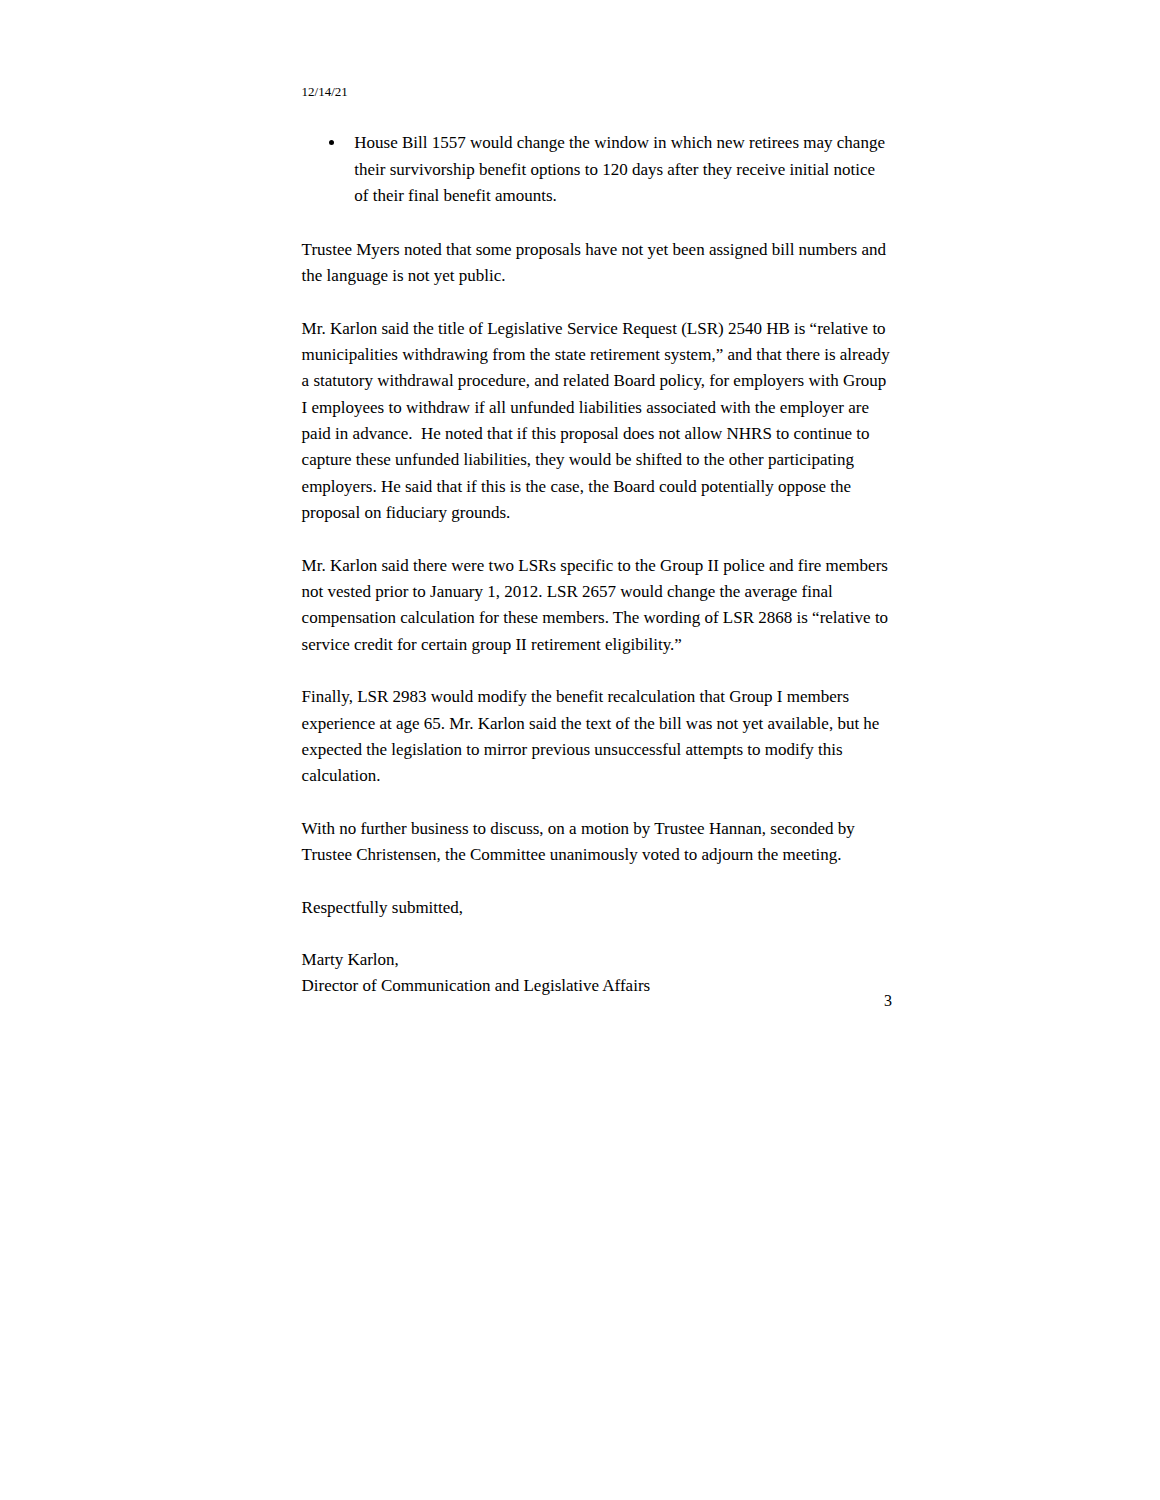12/14/21
House Bill 1557 would change the window in which new retirees may change their survivorship benefit options to 120 days after they receive initial notice of their final benefit amounts.
Trustee Myers noted that some proposals have not yet been assigned bill numbers and the language is not yet public.
Mr. Karlon said the title of Legislative Service Request (LSR) 2540 HB is “relative to municipalities withdrawing from the state retirement system,” and that there is already a statutory withdrawal procedure, and related Board policy, for employers with Group I employees to withdraw if all unfunded liabilities associated with the employer are paid in advance. He noted that if this proposal does not allow NHRS to continue to capture these unfunded liabilities, they would be shifted to the other participating employers. He said that if this is the case, the Board could potentially oppose the proposal on fiduciary grounds.
Mr. Karlon said there were two LSRs specific to the Group II police and fire members not vested prior to January 1, 2012. LSR 2657 would change the average final compensation calculation for these members. The wording of LSR 2868 is “relative to service credit for certain group II retirement eligibility.”
Finally, LSR 2983 would modify the benefit recalculation that Group I members experience at age 65. Mr. Karlon said the text of the bill was not yet available, but he expected the legislation to mirror previous unsuccessful attempts to modify this calculation.
With no further business to discuss, on a motion by Trustee Hannan, seconded by Trustee Christensen, the Committee unanimously voted to adjourn the meeting.
Respectfully submitted,
Marty Karlon,
Director of Communication and Legislative Affairs
3